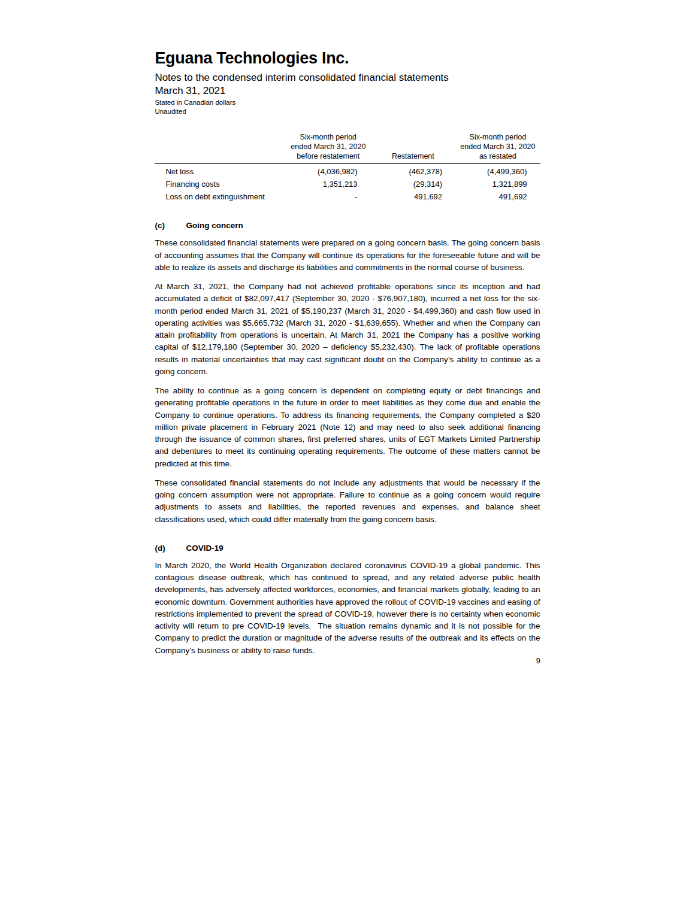Eguana Technologies Inc.
Notes to the condensed interim consolidated financial statements
March 31, 2021
Stated in Canadian dollars
Unaudited
| | Six-month period ended March 31, 2020 before restatement | Restatement | Six-month period ended March 31, 2020 as restated |
| --- | --- | --- | --- |
| Net loss | (4,036,982) | (462,378) | (4,499,360) |
| Financing costs | 1,351,213 | (29,314) | 1,321,899 |
| Loss on debt extinguishment | - | 491,692 | 491,692 |
(c) Going concern
These consolidated financial statements were prepared on a going concern basis. The going concern basis of accounting assumes that the Company will continue its operations for the foreseeable future and will be able to realize its assets and discharge its liabilities and commitments in the normal course of business.
At March 31, 2021, the Company had not achieved profitable operations since its inception and had accumulated a deficit of $82,097,417 (September 30, 2020 - $76,907,180), incurred a net loss for the six-month period ended March 31, 2021 of $5,190,237 (March 31, 2020 - $4,499,360) and cash flow used in operating activities was $5,665,732 (March 31, 2020 - $1,639,655). Whether and when the Company can attain profitability from operations is uncertain. At March 31, 2021 the Company has a positive working capital of $12,179,180 (September 30, 2020 – deficiency $5,232,430). The lack of profitable operations results in material uncertainties that may cast significant doubt on the Company’s ability to continue as a going concern.
The ability to continue as a going concern is dependent on completing equity or debt financings and generating profitable operations in the future in order to meet liabilities as they come due and enable the Company to continue operations. To address its financing requirements, the Company completed a $20 million private placement in February 2021 (Note 12) and may need to also seek additional financing through the issuance of common shares, first preferred shares, units of EGT Markets Limited Partnership and debentures to meet its continuing operating requirements. The outcome of these matters cannot be predicted at this time.
These consolidated financial statements do not include any adjustments that would be necessary if the going concern assumption were not appropriate. Failure to continue as a going concern would require adjustments to assets and liabilities, the reported revenues and expenses, and balance sheet classifications used, which could differ materially from the going concern basis.
(d) COVID-19
In March 2020, the World Health Organization declared coronavirus COVID-19 a global pandemic. This contagious disease outbreak, which has continued to spread, and any related adverse public health developments, has adversely affected workforces, economies, and financial markets globally, leading to an economic downturn. Government authorities have approved the rollout of COVID-19 vaccines and easing of restrictions implemented to prevent the spread of COVID-19, however there is no certainty when economic activity will return to pre COVID-19 levels. The situation remains dynamic and it is not possible for the Company to predict the duration or magnitude of the adverse results of the outbreak and its effects on the Company’s business or ability to raise funds.
9